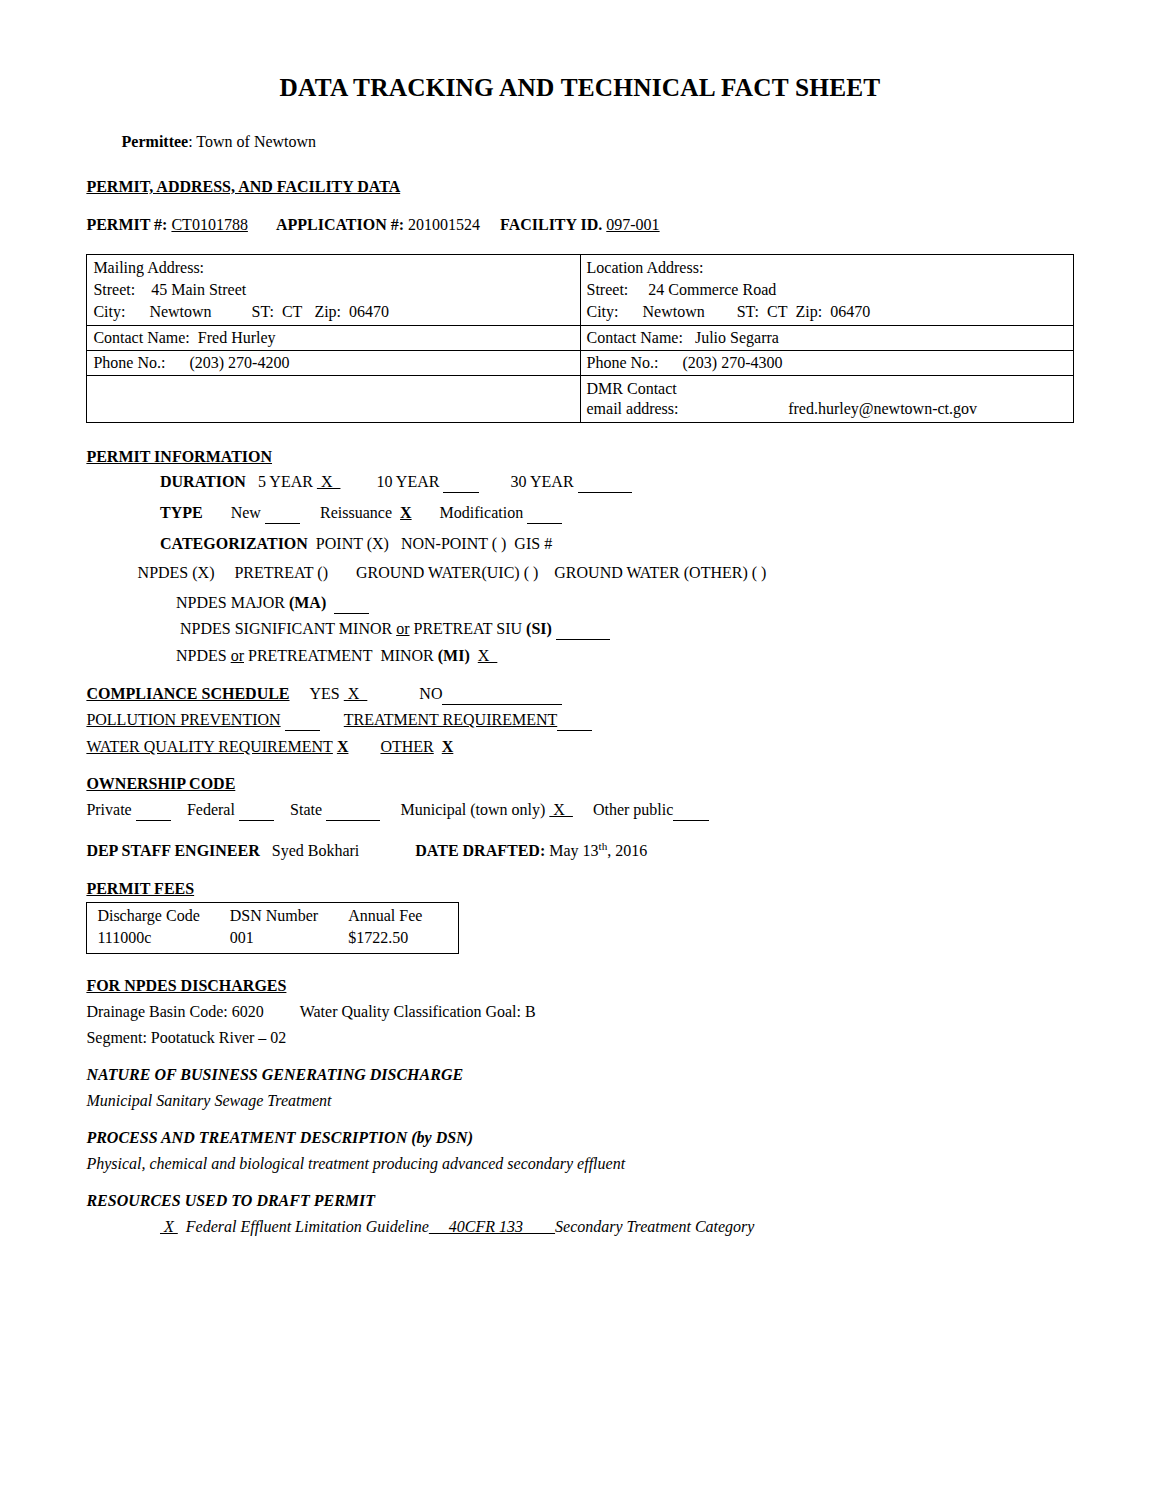DATA TRACKING AND TECHNICAL FACT SHEET
Permittee: Town of Newtown
PERMIT, ADDRESS, AND FACILITY DATA
PERMIT #: CT0101788 APPLICATION #: 201001524 FACILITY ID. 097-001
| / Mailing Address: / / Street: 45 Main Street / / City: Newtown ST: CT Zip: 06470 / | / Location Address: / / Street: 24 Commerce Road / / City: Newtown ST: CT Zip: 06470 / |
| Contact Name: Fred Hurley | Contact Name: Julio Segarra |
| Phone No.: (203) 270-4200 | Phone No.: (203) 270-4300 |
| | / DMR Contact email address: / fred.hurley@newtown-ct.gov / |
PERMIT INFORMATION
DURATION 5 YEAR X 10 YEAR 30 YEAR
TYPE New Reissuance X Modification
CATEGORIZATION POINT (X) NON-POINT ( ) GIS #
NPDES (X) PRETREAT () GROUND WATER(UIC) ( ) GROUND WATER (OTHER) ( )
NPDES MAJOR (MA)
NPDES SIGNIFICANT MINOR or PRETREAT SIU (SI)
NPDES or PRETREATMENT MINOR (MI) X
COMPLIANCE SCHEDULE YES X NO
POLLUTION PREVENTION TREATMENT REQUIREMENT
WATER QUALITY REQUIREMENT X OTHER X
OWNERSHIP CODE
Private Federal State Municipal (town only) X Other public
DEP STAFF ENGINEER Syed Bokhari DATE DRAFTED: May 13th, 2016
PERMIT FEES
| Discharge Code | DSN Number | Annual Fee |
| 111000c | 001 | $1722.50 |
FOR NPDES DISCHARGES
Drainage Basin Code: 6020 Water Quality Classification Goal: B
Segment: Pootatuck River – 02
NATURE OF BUSINESS GENERATING DISCHARGE
Municipal Sanitary Sewage Treatment
PROCESS AND TREATMENT DESCRIPTION (by DSN)
Physical, chemical and biological treatment producing advanced secondary effluent
RESOURCES USED TO DRAFT PERMIT
X Federal Effluent Limitation Guideline 40CFR 133 Secondary Treatment Category